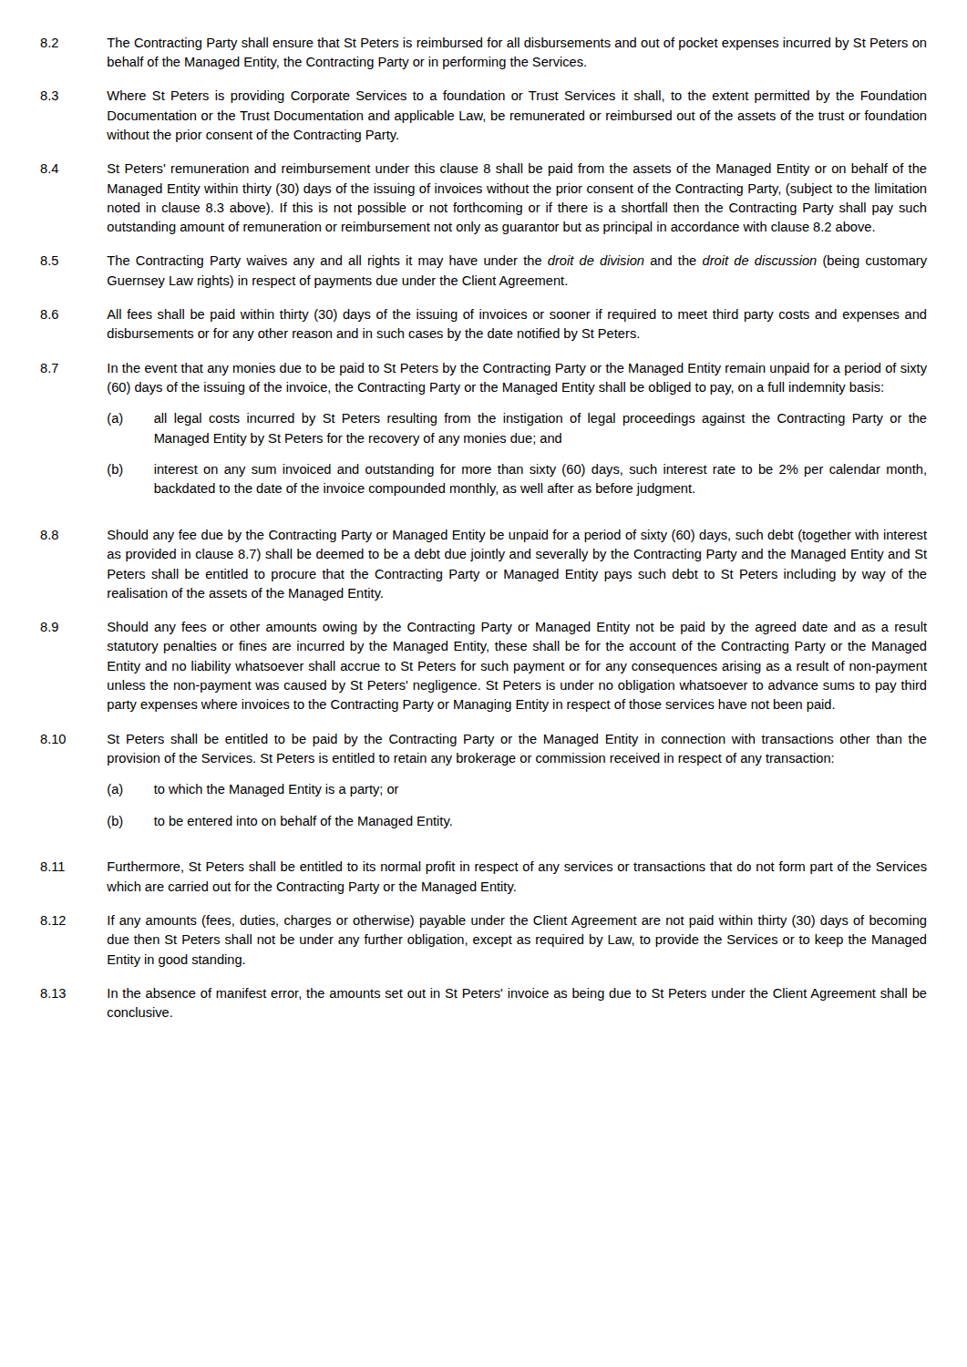8.2 The Contracting Party shall ensure that St Peters is reimbursed for all disbursements and out of pocket expenses incurred by St Peters on behalf of the Managed Entity, the Contracting Party or in performing the Services.
8.3 Where St Peters is providing Corporate Services to a foundation or Trust Services it shall, to the extent permitted by the Foundation Documentation or the Trust Documentation and applicable Law, be remunerated or reimbursed out of the assets of the trust or foundation without the prior consent of the Contracting Party.
8.4 St Peters' remuneration and reimbursement under this clause 8 shall be paid from the assets of the Managed Entity or on behalf of the Managed Entity within thirty (30) days of the issuing of invoices without the prior consent of the Contracting Party, (subject to the limitation noted in clause 8.3 above). If this is not possible or not forthcoming or if there is a shortfall then the Contracting Party shall pay such outstanding amount of remuneration or reimbursement not only as guarantor but as principal in accordance with clause 8.2 above.
8.5 The Contracting Party waives any and all rights it may have under the droit de division and the droit de discussion (being customary Guernsey Law rights) in respect of payments due under the Client Agreement.
8.6 All fees shall be paid within thirty (30) days of the issuing of invoices or sooner if required to meet third party costs and expenses and disbursements or for any other reason and in such cases by the date notified by St Peters.
8.7 In the event that any monies due to be paid to St Peters by the Contracting Party or the Managed Entity remain unpaid for a period of sixty (60) days of the issuing of the invoice, the Contracting Party or the Managed Entity shall be obliged to pay, on a full indemnity basis:
(a) all legal costs incurred by St Peters resulting from the instigation of legal proceedings against the Contracting Party or the Managed Entity by St Peters for the recovery of any monies due; and
(b) interest on any sum invoiced and outstanding for more than sixty (60) days, such interest rate to be 2% per calendar month, backdated to the date of the invoice compounded monthly, as well after as before judgment.
8.8 Should any fee due by the Contracting Party or Managed Entity be unpaid for a period of sixty (60) days, such debt (together with interest as provided in clause 8.7) shall be deemed to be a debt due jointly and severally by the Contracting Party and the Managed Entity and St Peters shall be entitled to procure that the Contracting Party or Managed Entity pays such debt to St Peters including by way of the realisation of the assets of the Managed Entity.
8.9 Should any fees or other amounts owing by the Contracting Party or Managed Entity not be paid by the agreed date and as a result statutory penalties or fines are incurred by the Managed Entity, these shall be for the account of the Contracting Party or the Managed Entity and no liability whatsoever shall accrue to St Peters for such payment or for any consequences arising as a result of non-payment unless the non-payment was caused by St Peters' negligence. St Peters is under no obligation whatsoever to advance sums to pay third party expenses where invoices to the Contracting Party or Managing Entity in respect of those services have not been paid.
8.10 St Peters shall be entitled to be paid by the Contracting Party or the Managed Entity in connection with transactions other than the provision of the Services. St Peters is entitled to retain any brokerage or commission received in respect of any transaction:
(a) to which the Managed Entity is a party; or
(b) to be entered into on behalf of the Managed Entity.
8.11 Furthermore, St Peters shall be entitled to its normal profit in respect of any services or transactions that do not form part of the Services which are carried out for the Contracting Party or the Managed Entity.
8.12 If any amounts (fees, duties, charges or otherwise) payable under the Client Agreement are not paid within thirty (30) days of becoming due then St Peters shall not be under any further obligation, except as required by Law, to provide the Services or to keep the Managed Entity in good standing.
8.13 In the absence of manifest error, the amounts set out in St Peters' invoice as being due to St Peters under the Client Agreement shall be conclusive.